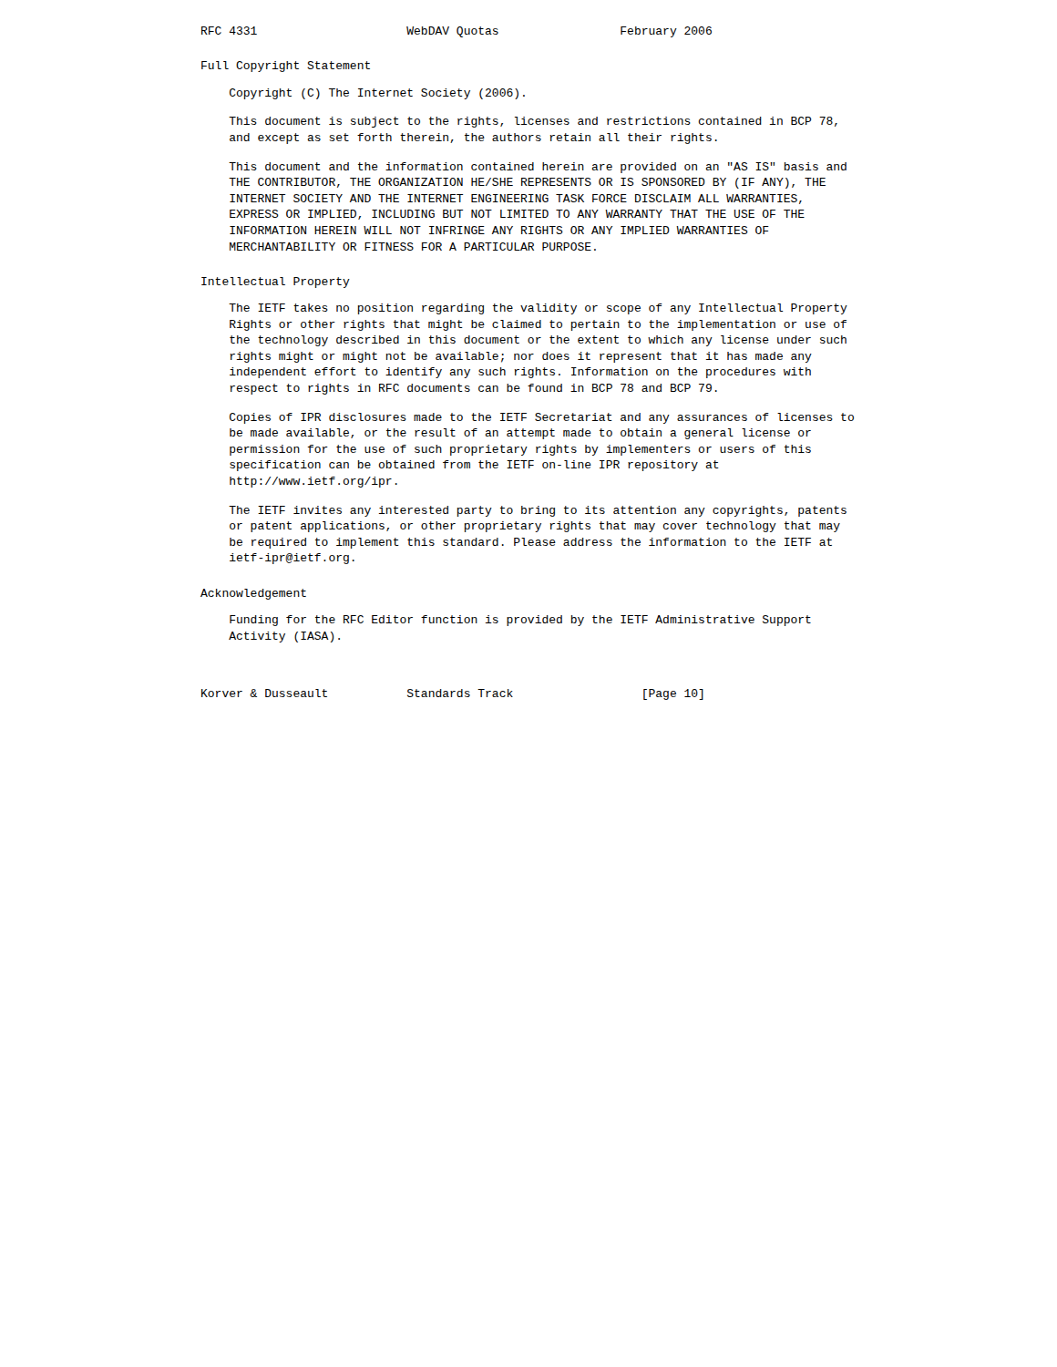RFC 4331 WebDAV Quotas February 2006
Full Copyright Statement
Copyright (C) The Internet Society (2006).
This document is subject to the rights, licenses and restrictions contained in BCP 78, and except as set forth therein, the authors retain all their rights.
This document and the information contained herein are provided on an "AS IS" basis and THE CONTRIBUTOR, THE ORGANIZATION HE/SHE REPRESENTS OR IS SPONSORED BY (IF ANY), THE INTERNET SOCIETY AND THE INTERNET ENGINEERING TASK FORCE DISCLAIM ALL WARRANTIES, EXPRESS OR IMPLIED, INCLUDING BUT NOT LIMITED TO ANY WARRANTY THAT THE USE OF THE INFORMATION HEREIN WILL NOT INFRINGE ANY RIGHTS OR ANY IMPLIED WARRANTIES OF MERCHANTABILITY OR FITNESS FOR A PARTICULAR PURPOSE.
Intellectual Property
The IETF takes no position regarding the validity or scope of any Intellectual Property Rights or other rights that might be claimed to pertain to the implementation or use of the technology described in this document or the extent to which any license under such rights might or might not be available; nor does it represent that it has made any independent effort to identify any such rights. Information on the procedures with respect to rights in RFC documents can be found in BCP 78 and BCP 79.
Copies of IPR disclosures made to the IETF Secretariat and any assurances of licenses to be made available, or the result of an attempt made to obtain a general license or permission for the use of such proprietary rights by implementers or users of this specification can be obtained from the IETF on-line IPR repository at http://www.ietf.org/ipr.
The IETF invites any interested party to bring to its attention any copyrights, patents or patent applications, or other proprietary rights that may cover technology that may be required to implement this standard. Please address the information to the IETF at ietf-ipr@ietf.org.
Acknowledgement
Funding for the RFC Editor function is provided by the IETF Administrative Support Activity (IASA).
Korver & Dusseault Standards Track [Page 10]